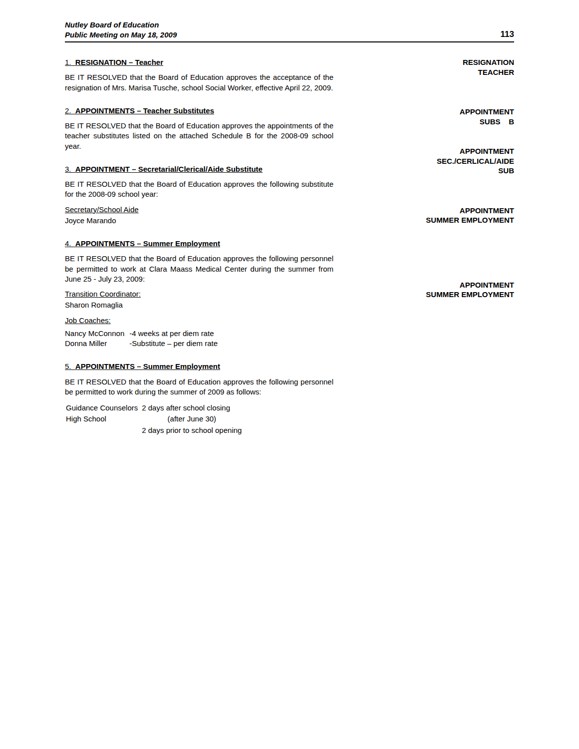Nutley Board of Education
Public Meeting on May 18, 2009
113
1. RESIGNATION – Teacher
BE IT RESOLVED that the Board of Education approves the acceptance of the resignation of Mrs. Marisa Tusche, school Social Worker, effective April 22, 2009.
2. APPOINTMENTS – Teacher Substitutes
BE IT RESOLVED that the Board of Education approves the appointments of the teacher substitutes listed on the attached Schedule B for the 2008-09 school year.
3. APPOINTMENT – Secretarial/Clerical/Aide Substitute
BE IT RESOLVED that the Board of Education approves the following substitute for the 2008-09 school year:
Secretary/School Aide
Joyce Marando
4. APPOINTMENTS – Summer Employment
BE IT RESOLVED that the Board of Education approves the following personnel be permitted to work at Clara Maass Medical Center during the summer from June 25 - July 23, 2009:
Transition Coordinator:
Sharon Romaglia
Job Coaches:
| Nancy McConnon | -4 weeks at per diem rate |
| Donna Miller | -Substitute – per diem rate |
5. APPOINTMENTS – Summer Employment
BE IT RESOLVED that the Board of Education approves the following personnel be permitted to work during the summer of 2009 as follows:
| Guidance Counselors | 2 days after school closing |
| High School | (after June 30) |
| | 2 days prior to school opening |
RESIGNATION
TEACHER
APPOINTMENT
SUBS B
APPOINTMENT
SEC./CERLICAL/AIDE
SUB
APPOINTMENT
SUMMER EMPLOYMENT
APPOINTMENT
SUMMER EMPLOYMENT